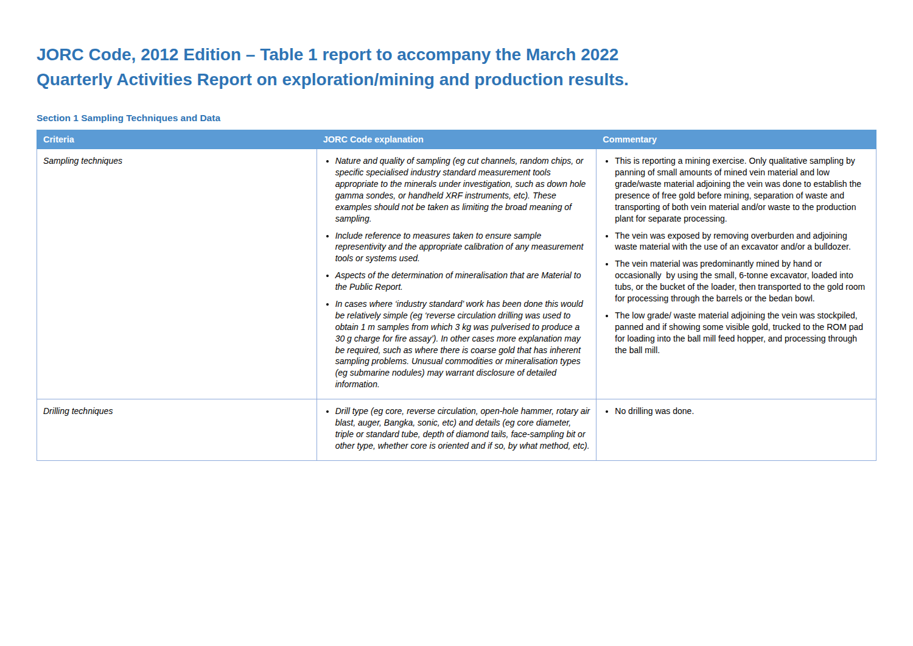JORC Code, 2012 Edition – Table 1 report to accompany the March 2022 Quarterly Activities Report on exploration/mining and production results.
Section 1 Sampling Techniques and Data
| Criteria | JORC Code explanation | Commentary |
| --- | --- | --- |
| Sampling techniques | Nature and quality of sampling (eg cut channels, random chips, or specific specialised industry standard measurement tools appropriate to the minerals under investigation, such as down hole gamma sondes, or handheld XRF instruments, etc). These examples should not be taken as limiting the broad meaning of sampling. Include reference to measures taken to ensure sample representivity and the appropriate calibration of any measurement tools or systems used. Aspects of the determination of mineralisation that are Material to the Public Report. In cases where ‘industry standard’ work has been done this would be relatively simple (eg ‘reverse circulation drilling was used to obtain 1 m samples from which 3 kg was pulverised to produce a 30 g charge for fire assay’). In other cases more explanation may be required, such as where there is coarse gold that has inherent sampling problems. Unusual commodities or mineralisation types (eg submarine nodules) may warrant disclosure of detailed information. | This is reporting a mining exercise. Only qualitative sampling by panning of small amounts of mined vein material and low grade/waste material adjoining the vein was done to establish the presence of free gold before mining, separation of waste and transporting of both vein material and/or waste to the production plant for separate processing. The vein was exposed by removing overburden and adjoining waste material with the use of an excavator and/or a bulldozer. The vein material was predominantly mined by hand or occasionally by using the small, 6-tonne excavator, loaded into tubs, or the bucket of the loader, then transported to the gold room for processing through the barrels or the bedan bowl. The low grade/ waste material adjoining the vein was stockpiled, panned and if showing some visible gold, trucked to the ROM pad for loading into the ball mill feed hopper, and processing through the ball mill. |
| Drilling techniques | Drill type (eg core, reverse circulation, open-hole hammer, rotary air blast, auger, Bangka, sonic, etc) and details (eg core diameter, triple or standard tube, depth of diamond tails, face-sampling bit or other type, whether core is oriented and if so, by what method, etc). | No drilling was done. |